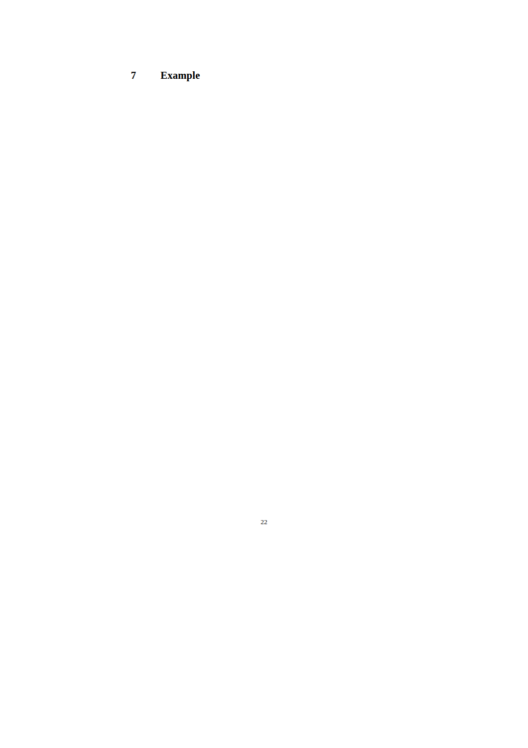7 Example
22